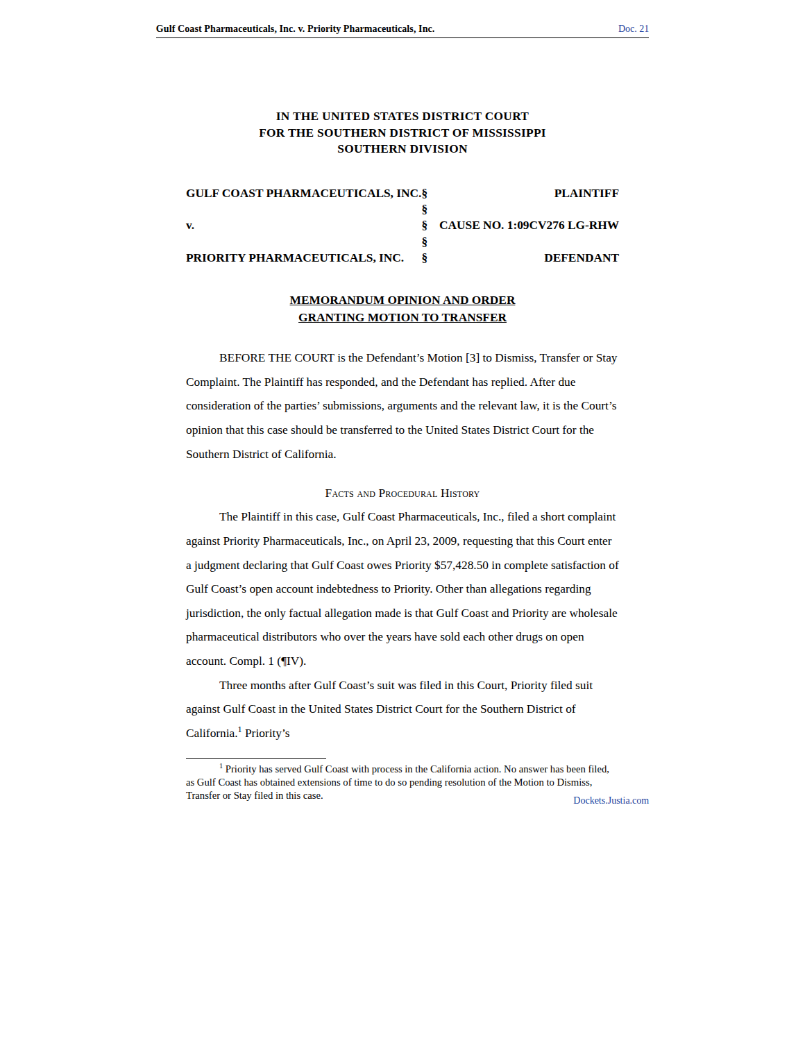Gulf Coast Pharmaceuticals, Inc. v. Priority Pharmaceuticals, Inc. Doc. 21
IN THE UNITED STATES DISTRICT COURT
FOR THE SOUTHERN DISTRICT OF MISSISSIPPI
SOUTHERN DIVISION
| GULF COAST PHARMACEUTICALS, INC. | § | PLAINTIFF |
| | § | |
| v. | § | CAUSE NO. 1:09CV276 LG-RHW |
| | § | |
| PRIORITY PHARMACEUTICALS, INC. | § | DEFENDANT |
MEMORANDUM OPINION AND ORDER
GRANTING MOTION TO TRANSFER
BEFORE THE COURT is the Defendant’s Motion [3] to Dismiss, Transfer or Stay Complaint. The Plaintiff has responded, and the Defendant has replied. After due consideration of the parties’ submissions, arguments and the relevant law, it is the Court’s opinion that this case should be transferred to the United States District Court for the Southern District of California.
Facts and Procedural History
The Plaintiff in this case, Gulf Coast Pharmaceuticals, Inc., filed a short complaint against Priority Pharmaceuticals, Inc., on April 23, 2009, requesting that this Court enter a judgment declaring that Gulf Coast owes Priority $57,428.50 in complete satisfaction of Gulf Coast’s open account indebtedness to Priority. Other than allegations regarding jurisdiction, the only factual allegation made is that Gulf Coast and Priority are wholesale pharmaceutical distributors who over the years have sold each other drugs on open account. Compl. 1 (¶IV).
Three months after Gulf Coast’s suit was filed in this Court, Priority filed suit against Gulf Coast in the United States District Court for the Southern District of California.1 Priority’s
1 Priority has served Gulf Coast with process in the California action. No answer has been filed, as Gulf Coast has obtained extensions of time to do so pending resolution of the Motion to Dismiss, Transfer or Stay filed in this case.
Dockets.Justia.com